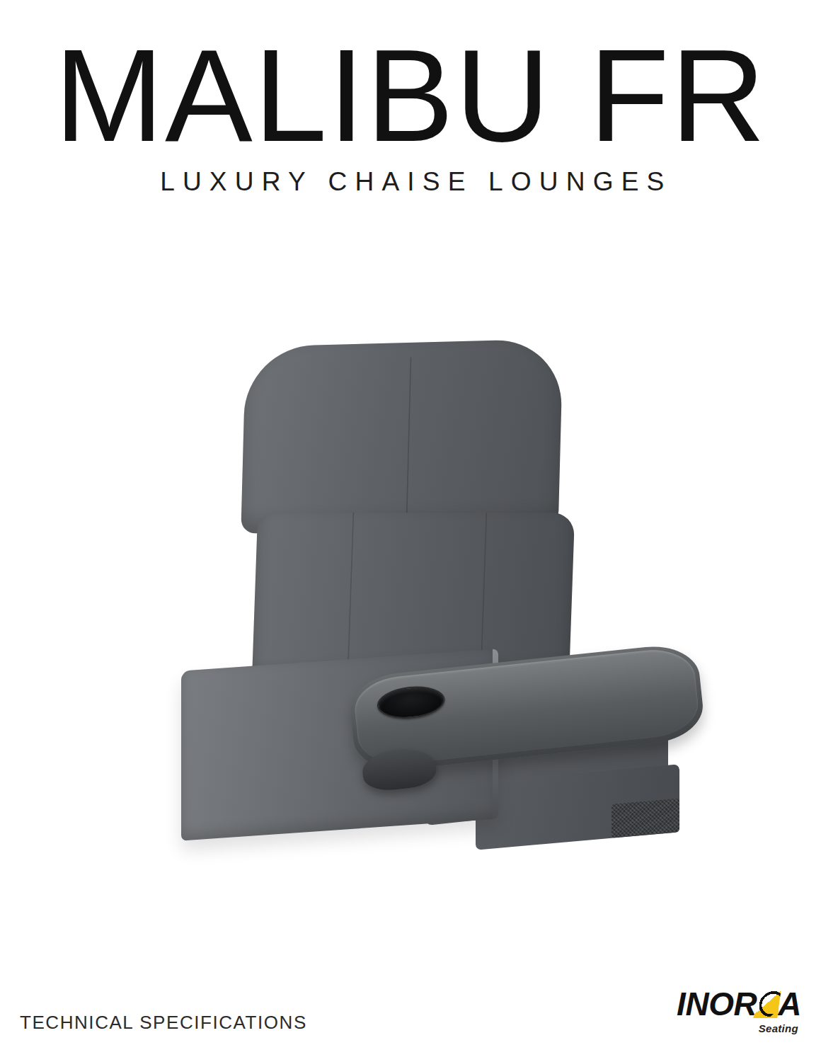MALIBU FR
Luxury Chaise Lounges
Technical Specifications
INOR A
Seating